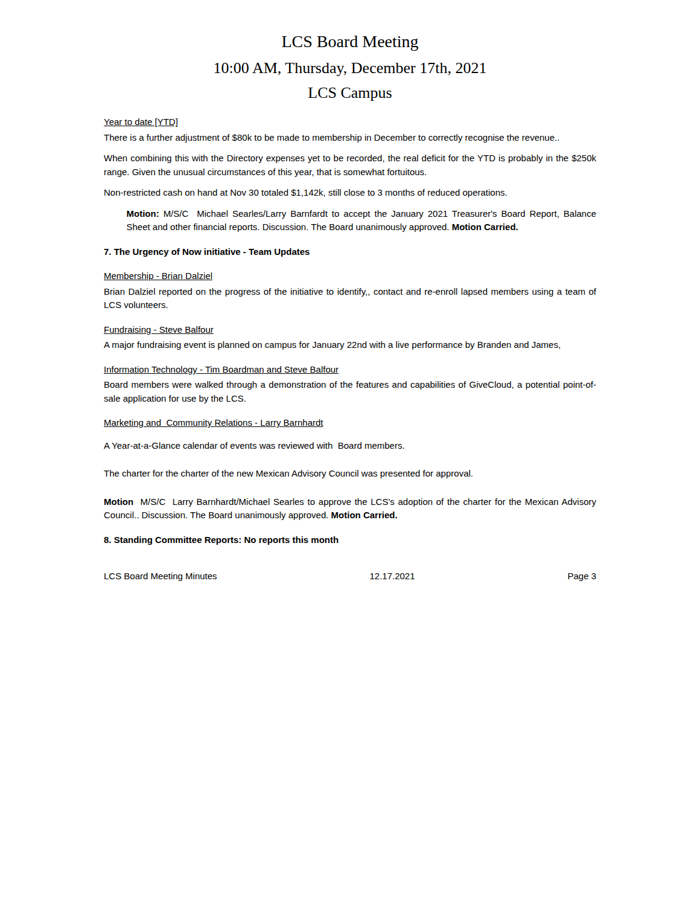LCS Board Meeting
10:00 AM, Thursday, December 17th, 2021
LCS Campus
Year to date [YTD]
There is a further adjustment of $80k to be made to membership in December to correctly recognise the revenue..
When combining this with the Directory expenses yet to be recorded, the real deficit for the YTD is probably in the $250k range. Given the unusual circumstances of this year, that is somewhat fortuitous.
Non-restricted cash on hand at Nov 30 totaled $1,142k, still close to 3 months of reduced operations.
Motion: M/S/C Michael Searles/Larry Barnfardt to accept the January 2021 Treasurer's Board Report, Balance Sheet and other financial reports. Discussion. The Board unanimously approved. Motion Carried.
7. The Urgency of Now initiative - Team Updates
Membership - Brian Dalziel
Brian Dalziel reported on the progress of the initiative to identify,, contact and re-enroll lapsed members using a team of LCS volunteers.
Fundraising - Steve Balfour
A major fundraising event is planned on campus for January 22nd with a live performance by Branden and James,
Information Technology - Tim Boardman and Steve Balfour
Board members were walked through a demonstration of the features and capabilities of GiveCloud, a potential point-of-sale application for use by the LCS.
Marketing and Community Relations - Larry Barnhardt
A Year-at-a-Glance calendar of events was reviewed with Board members.
The charter for the charter of the new Mexican Advisory Council was presented for approval.
Motion M/S/C Larry Barnhardt/Michael Searles to approve the LCS's adoption of the charter for the Mexican Advisory Council.. Discussion. The Board unanimously approved. Motion Carried.
8. Standing Committee Reports: No reports this month
LCS Board Meeting Minutes 12.17.2021 Page 3